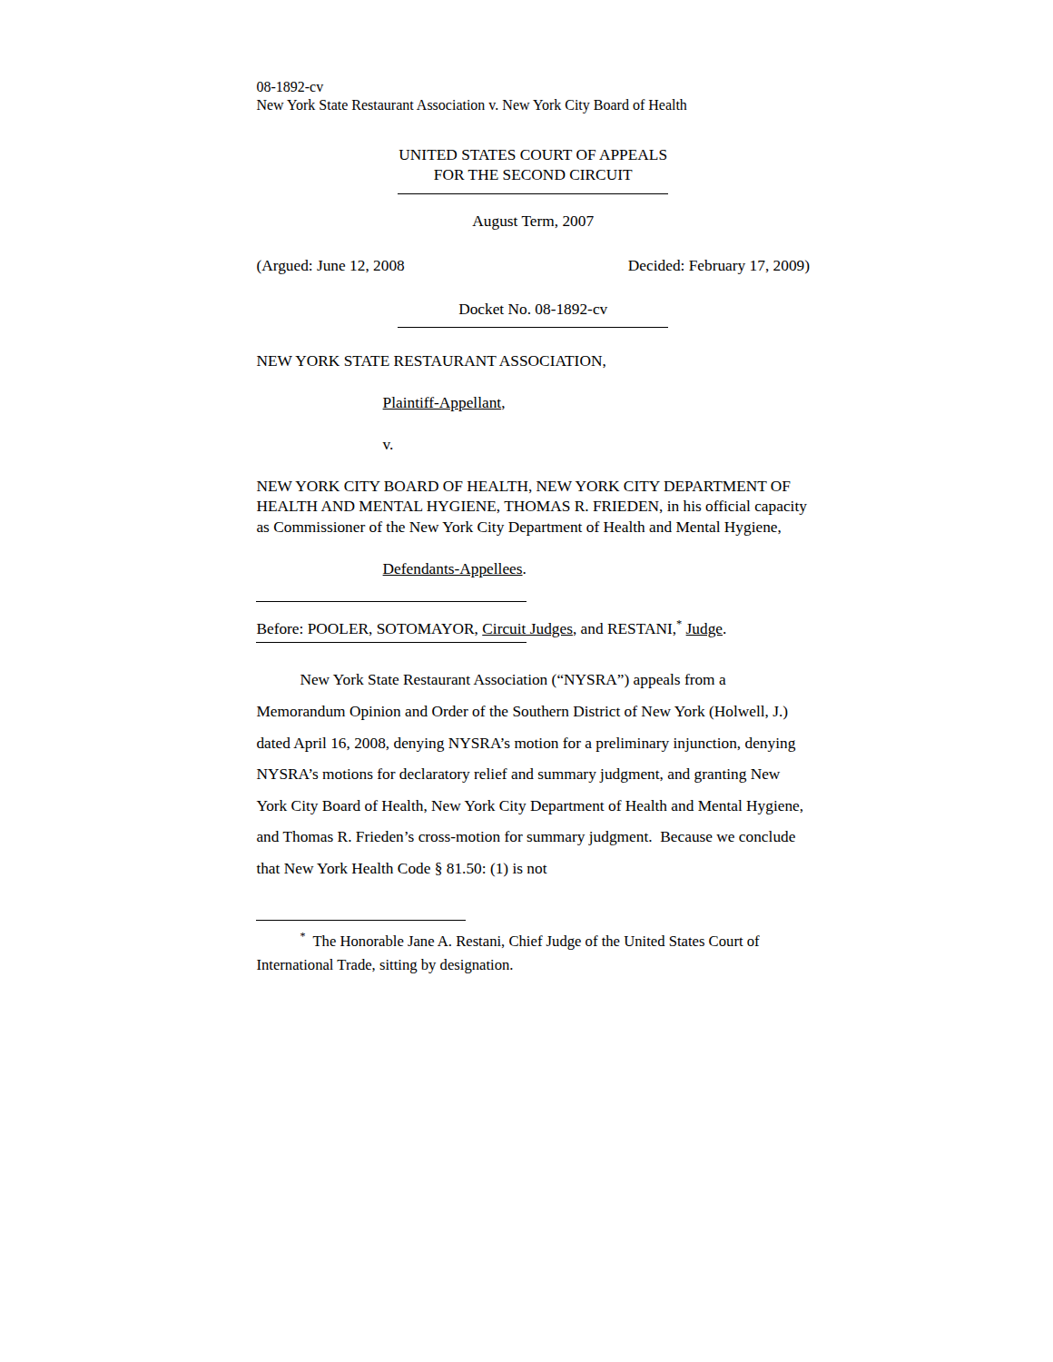08-1892-cv
New York State Restaurant Association v. New York City Board of Health
UNITED STATES COURT OF APPEALS
FOR THE SECOND CIRCUIT
August Term, 2007
(Argued: June 12, 2008 Decided: February 17, 2009)
Docket No. 08-1892-cv
NEW YORK STATE RESTAURANT ASSOCIATION,
Plaintiff-Appellant,
v.
NEW YORK CITY BOARD OF HEALTH, NEW YORK CITY DEPARTMENT OF HEALTH AND MENTAL HYGIENE, THOMAS R. FRIEDEN, in his official capacity as Commissioner of the New York City Department of Health and Mental Hygiene,
Defendants-Appellees.
Before: POOLER, SOTOMAYOR, Circuit Judges, and RESTANI,* Judge.
New York State Restaurant Association (“NYSRA”) appeals from a Memorandum Opinion and Order of the Southern District of New York (Holwell, J.) dated April 16, 2008, denying NYSRA’s motion for a preliminary injunction, denying NYSRA’s motions for declaratory relief and summary judgment, and granting New York City Board of Health, New York City Department of Health and Mental Hygiene, and Thomas R. Frieden’s cross-motion for summary judgment. Because we conclude that New York Health Code § 81.50: (1) is not
* The Honorable Jane A. Restani, Chief Judge of the United States Court of International Trade, sitting by designation.